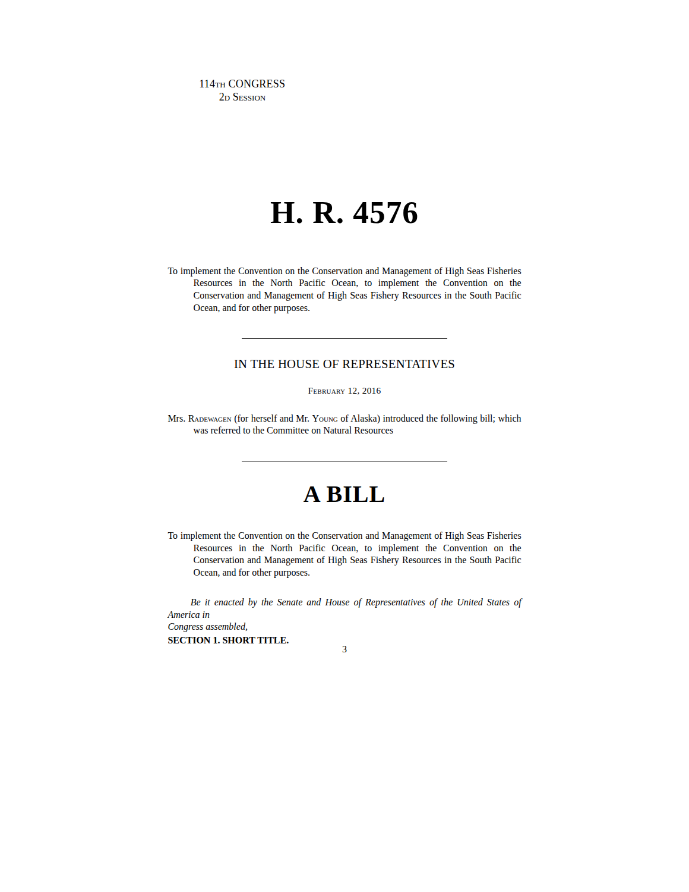114th CONGRESS
2d Session
H. R. 4576
To implement the Convention on the Conservation and Management of High Seas Fisheries Resources in the North Pacific Ocean, to implement the Convention on the Conservation and Management of High Seas Fishery Resources in the South Pacific Ocean, and for other purposes.
IN THE HOUSE OF REPRESENTATIVES
February 12, 2016
Mrs. Radewagen (for herself and Mr. Young of Alaska) introduced the following bill; which was referred to the Committee on Natural Resources
A BILL
To implement the Convention on the Conservation and Management of High Seas Fisheries Resources in the North Pacific Ocean, to implement the Convention on the Conservation and Management of High Seas Fishery Resources in the South Pacific Ocean, and for other purposes.
Be it enacted by the Senate and House of Representatives of the United States of America in
Congress assembled,
SECTION 1. SHORT TITLE.
3